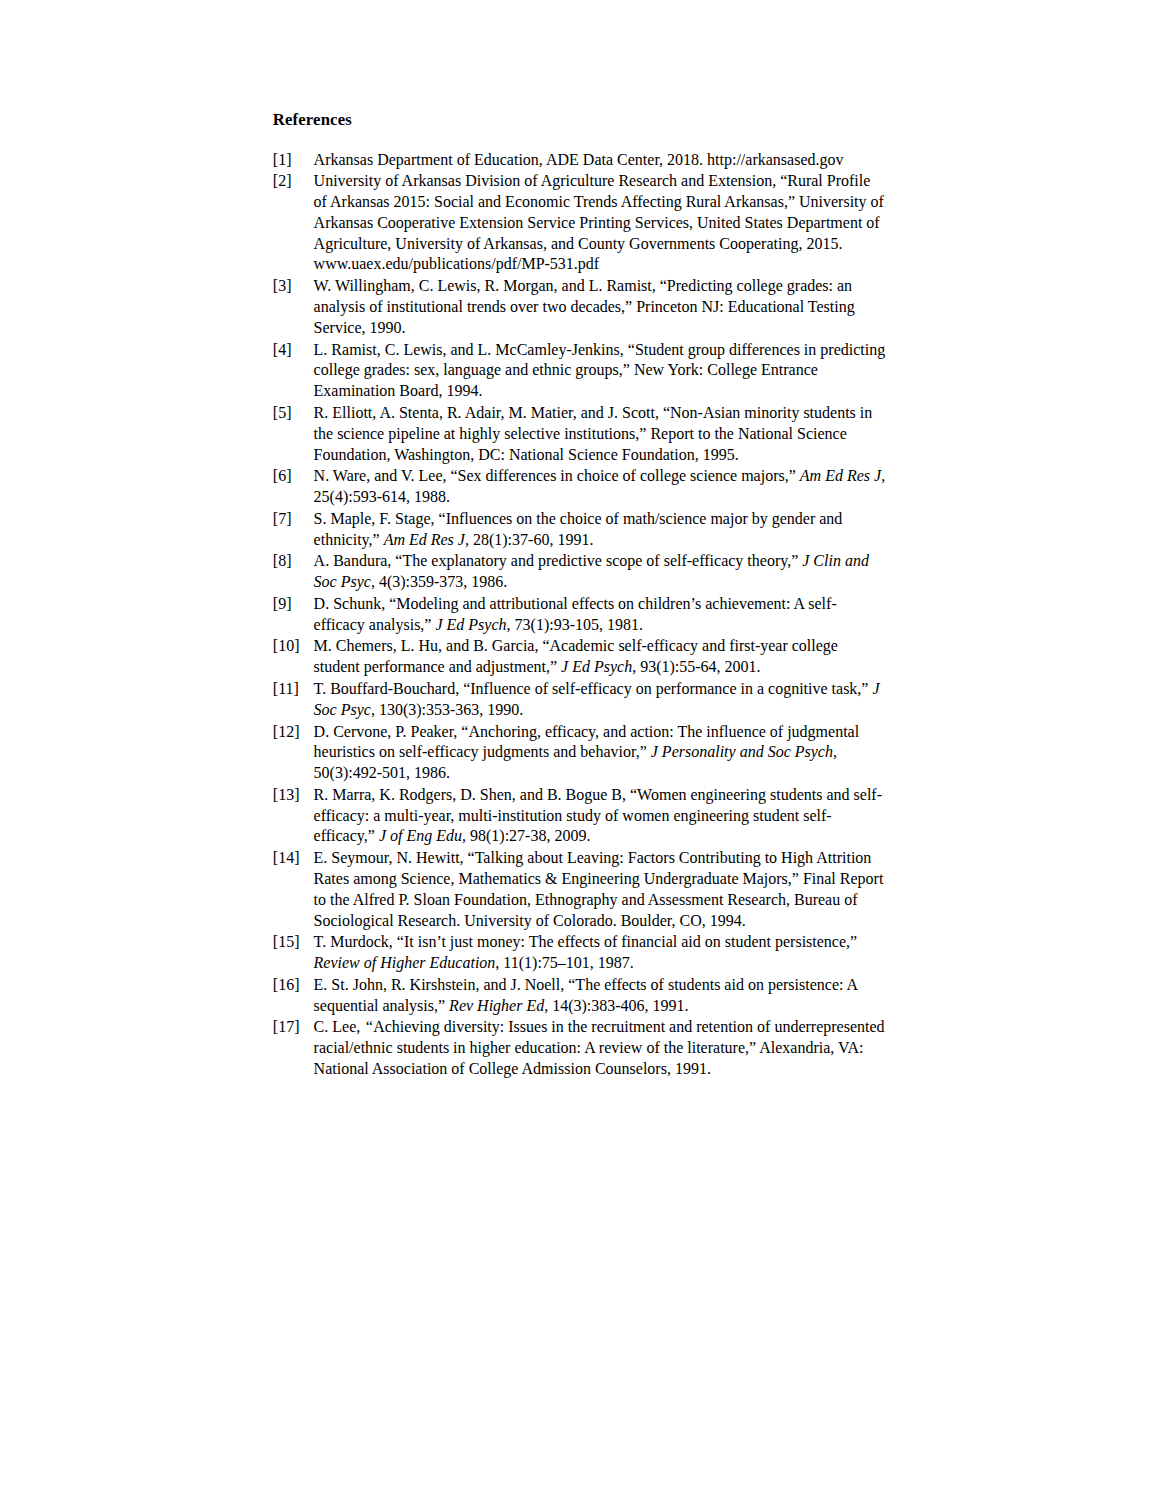References
[1] Arkansas Department of Education, ADE Data Center, 2018. http://arkansased.gov
[2] University of Arkansas Division of Agriculture Research and Extension, “Rural Profile of Arkansas 2015: Social and Economic Trends Affecting Rural Arkansas,” University of Arkansas Cooperative Extension Service Printing Services, United States Department of Agriculture, University of Arkansas, and County Governments Cooperating, 2015. www.uaex.edu/publications/pdf/MP-531.pdf
[3] W. Willingham, C. Lewis, R. Morgan, and L. Ramist, “Predicting college grades: an analysis of institutional trends over two decades,” Princeton NJ: Educational Testing Service, 1990.
[4] L. Ramist, C. Lewis, and L. McCamley-Jenkins, “Student group differences in predicting college grades: sex, language and ethnic groups,” New York: College Entrance Examination Board, 1994.
[5] R. Elliott, A. Stenta, R. Adair, M. Matier, and J. Scott, “Non-Asian minority students in the science pipeline at highly selective institutions,” Report to the National Science Foundation, Washington, DC: National Science Foundation, 1995.
[6] N. Ware, and V. Lee, “Sex differences in choice of college science majors,” Am Ed Res J, 25(4):593-614, 1988.
[7] S. Maple, F. Stage, “Influences on the choice of math/science major by gender and ethnicity,” Am Ed Res J, 28(1):37-60, 1991.
[8] A. Bandura, “The explanatory and predictive scope of self-efficacy theory,” J Clin and Soc Psyc, 4(3):359-373, 1986.
[9] D. Schunk, “Modeling and attributional effects on children’s achievement: A self-efficacy analysis,” J Ed Psych, 73(1):93-105, 1981.
[10] M. Chemers, L. Hu, and B. Garcia, “Academic self-efficacy and first-year college student performance and adjustment,” J Ed Psych, 93(1):55-64, 2001.
[11] T. Bouffard-Bouchard, “Influence of self-efficacy on performance in a cognitive task,” J Soc Psyc, 130(3):353-363, 1990.
[12] D. Cervone, P. Peaker, “Anchoring, efficacy, and action: The influence of judgmental heuristics on self-efficacy judgments and behavior,” J Personality and Soc Psych, 50(3):492-501, 1986.
[13] R. Marra, K. Rodgers, D. Shen, and B. Bogue B, “Women engineering students and self-efficacy: a multi-year, multi-institution study of women engineering student self-efficacy,” J of Eng Edu, 98(1):27-38, 2009.
[14] E. Seymour, N. Hewitt, “Talking about Leaving: Factors Contributing to High Attrition Rates among Science, Mathematics & Engineering Undergraduate Majors,” Final Report to the Alfred P. Sloan Foundation, Ethnography and Assessment Research, Bureau of Sociological Research. University of Colorado. Boulder, CO, 1994.
[15] T. Murdock, “It isn’t just money: The effects of financial aid on student persistence,” Review of Higher Education, 11(1):75–101, 1987.
[16] E. St. John, R. Kirshstein, and J. Noell, “The effects of students aid on persistence: A sequential analysis,” Rev Higher Ed, 14(3):383-406, 1991.
[17] C. Lee, “Achieving diversity: Issues in the recruitment and retention of underrepresented racial/ethnic students in higher education: A review of the literature,” Alexandria, VA: National Association of College Admission Counselors, 1991.